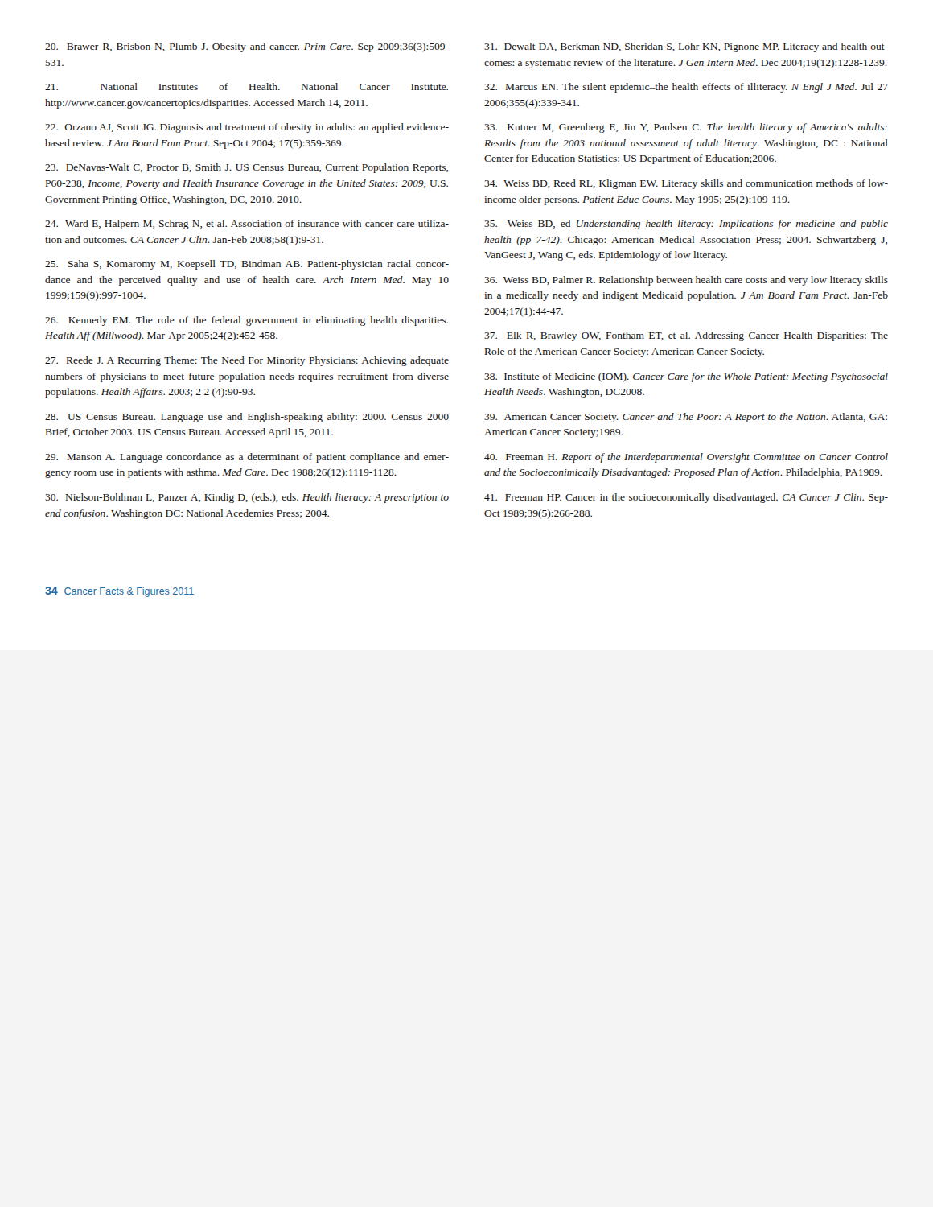20. Brawer R, Brisbon N, Plumb J. Obesity and cancer. Prim Care. Sep 2009;36(3):509-531.
21. National Institutes of Health. National Cancer Institute. http://www.cancer.gov/cancertopics/disparities. Accessed March 14, 2011.
22. Orzano AJ, Scott JG. Diagnosis and treatment of obesity in adults: an applied evidence-based review. J Am Board Fam Pract. Sep-Oct 2004; 17(5):359-369.
23. DeNavas-Walt C, Proctor B, Smith J. US Census Bureau, Current Population Reports, P60-238, Income, Poverty and Health Insurance Coverage in the United States: 2009, U.S. Government Printing Office, Washington, DC, 2010. 2010.
24. Ward E, Halpern M, Schrag N, et al. Association of insurance with cancer care utilization and outcomes. CA Cancer J Clin. Jan-Feb 2008;58(1):9-31.
25. Saha S, Komaromy M, Koepsell TD, Bindman AB. Patient-physician racial concordance and the perceived quality and use of health care. Arch Intern Med. May 10 1999;159(9):997-1004.
26. Kennedy EM. The role of the federal government in eliminating health disparities. Health Aff (Millwood). Mar-Apr 2005;24(2):452-458.
27. Reede J. A Recurring Theme: The Need For Minority Physicians: Achieving adequate numbers of physicians to meet future population needs requires recruitment from diverse populations. Health Affairs. 2003; 2 2 (4):90-93.
28. US Census Bureau. Language use and English-speaking ability: 2000. Census 2000 Brief, October 2003. US Census Bureau. Accessed April 15, 2011.
29. Manson A. Language concordance as a determinant of patient compliance and emergency room use in patients with asthma. Med Care. Dec 1988;26(12):1119-1128.
30. Nielson-Bohlman L, Panzer A, Kindig D, (eds.), eds. Health literacy: A prescription to end confusion. Washington DC: National Acedemies Press; 2004.
31. Dewalt DA, Berkman ND, Sheridan S, Lohr KN, Pignone MP. Literacy and health outcomes: a systematic review of the literature. J Gen Intern Med. Dec 2004;19(12):1228-1239.
32. Marcus EN. The silent epidemic–the health effects of illiteracy. N Engl J Med. Jul 27 2006;355(4):339-341.
33. Kutner M, Greenberg E, Jin Y, Paulsen C. The health literacy of America's adults: Results from the 2003 national assessment of adult literacy. Washington, DC : National Center for Education Statistics: US Department of Education;2006.
34. Weiss BD, Reed RL, Kligman EW. Literacy skills and communication methods of low-income older persons. Patient Educ Couns. May 1995; 25(2):109-119.
35. Weiss BD, ed Understanding health literacy: Implications for medicine and public health (pp 7-42). Chicago: American Medical Association Press; 2004. Schwartzberg J, VanGeest J, Wang C, eds. Epidemiology of low literacy.
36. Weiss BD, Palmer R. Relationship between health care costs and very low literacy skills in a medically needy and indigent Medicaid population. J Am Board Fam Pract. Jan-Feb 2004;17(1):44-47.
37. Elk R, Brawley OW, Fontham ET, et al. Addressing Cancer Health Disparities: The Role of the American Cancer Society: American Cancer Society.
38. Institute of Medicine (IOM). Cancer Care for the Whole Patient: Meeting Psychosocial Health Needs. Washington, DC2008.
39. American Cancer Society. Cancer and The Poor: A Report to the Nation. Atlanta, GA: American Cancer Society;1989.
40. Freeman H. Report of the Interdepartmental Oversight Committee on Cancer Control and the Socioeconimically Disadvantaged: Proposed Plan of Action. Philadelphia, PA1989.
41. Freeman HP. Cancer in the socioeconomically disadvantaged. CA Cancer J Clin. Sep-Oct 1989;39(5):266-288.
34 Cancer Facts & Figures 2011